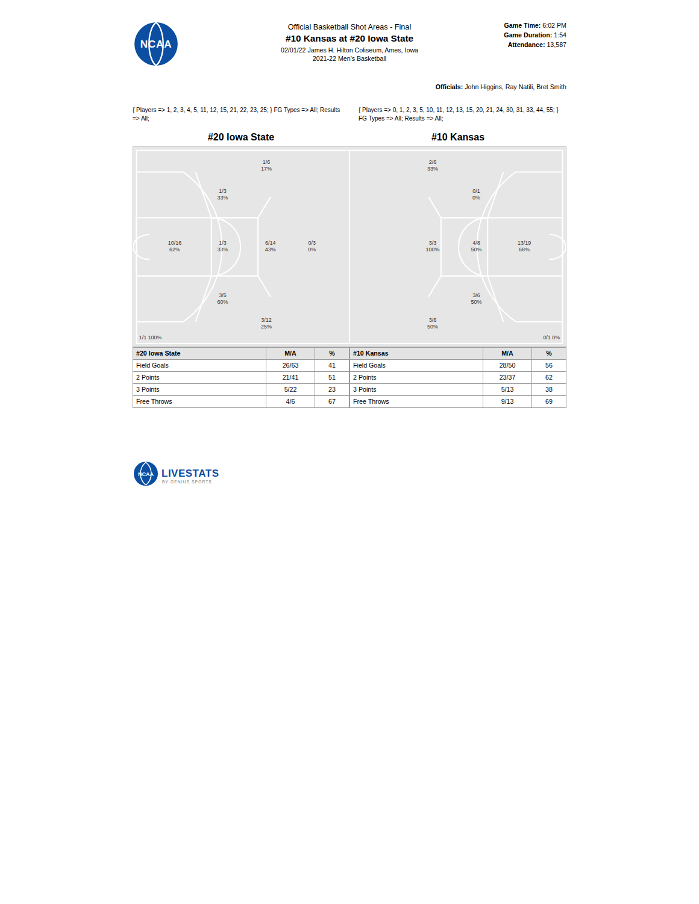NCAA
Official Basketball Shot Areas - Final
#10 Kansas at #20 Iowa State
02/01/22 James H. Hilton Coliseum, Ames, Iowa
2021-22 Men's Basketball
Game Time: 6:02 PM
Game Duration: 1:54
Attendance: 13,587
Officials: John Higgins, Ray Natili, Bret Smith
{ Players => 1, 2, 3, 4, 5, 11, 12, 15, 21, 22, 23, 25; } FG Types => All; Results => All;
{ Players => 0, 1, 2, 3, 5, 10, 11, 12, 13, 15, 20, 21, 24, 30, 31, 33, 44, 55; } FG Types => All; Results => All;
#20 Iowa State
#10 Kansas
1/6 17% 1/3 33% 10/16 62% 1/3 33% 6/14 43% 0/3 0% 3/5 60% 3/12 25% 1/1 100% 2/6 33% 0/1 0% 3/3 100% 4/8 50% 13/19 68% 3/6 50% 3/6 50% 0/1 0%
| #20 Iowa State | M/A | % |
| --- | --- | --- |
| Field Goals | 26/63 | 41 |
| 2 Points | 21/41 | 51 |
| 3 Points | 5/22 | 23 |
| Free Throws | 4/6 | 67 |
| #10 Kansas | M/A | % |
| --- | --- | --- |
| Field Goals | 28/50 | 56 |
| 2 Points | 23/37 | 62 |
| 3 Points | 5/13 | 38 |
| Free Throws | 9/13 | 69 |
NCAA LIVESTATS BY GENIUS SPORTS